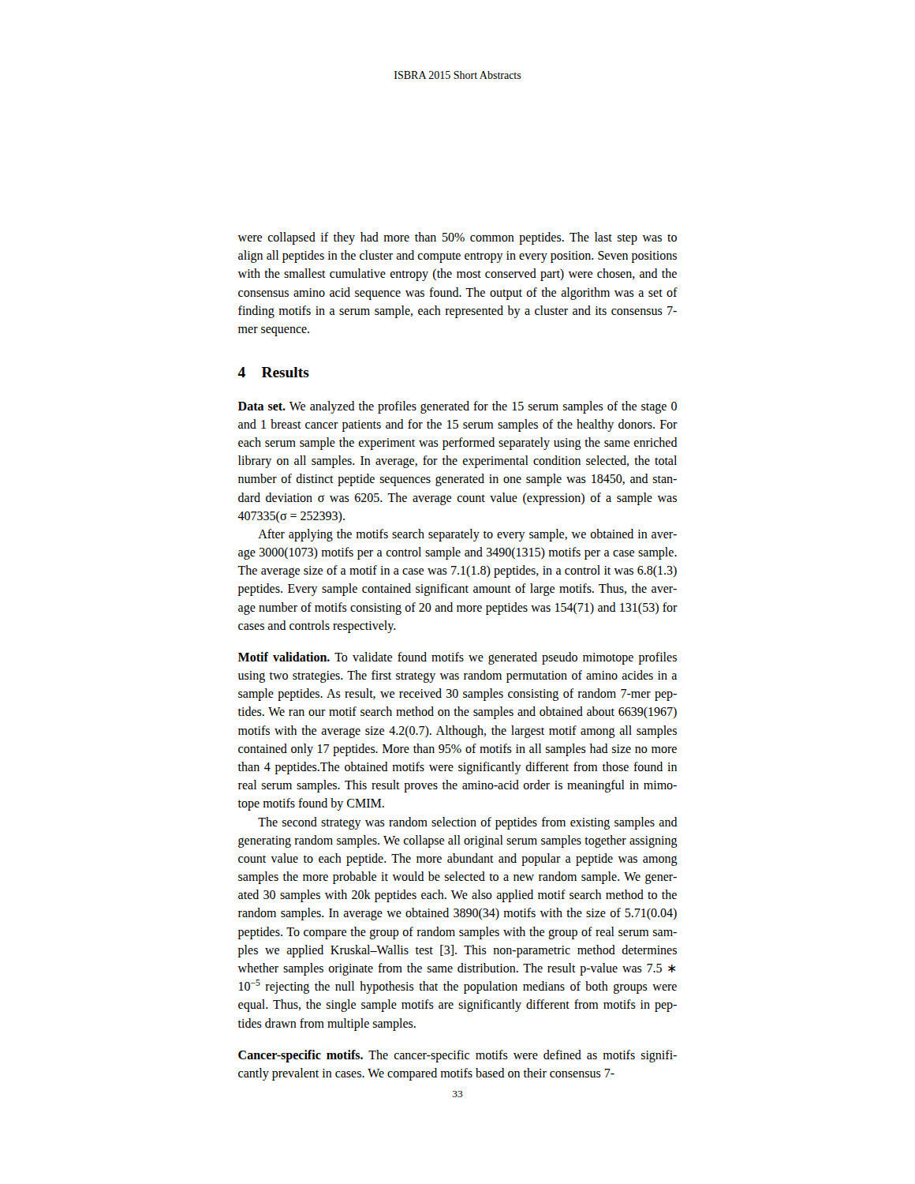ISBRA 2015 Short Abstracts
were collapsed if they had more than 50% common peptides. The last step was to align all peptides in the cluster and compute entropy in every position. Seven positions with the smallest cumulative entropy (the most conserved part) were chosen, and the consensus amino acid sequence was found. The output of the algorithm was a set of finding motifs in a serum sample, each represented by a cluster and its consensus 7-mer sequence.
4 Results
Data set. We analyzed the profiles generated for the 15 serum samples of the stage 0 and 1 breast cancer patients and for the 15 serum samples of the healthy donors. For each serum sample the experiment was performed separately using the same enriched library on all samples. In average, for the experimental condition selected, the total number of distinct peptide sequences generated in one sample was 18450, and standard deviation σ was 6205. The average count value (expression) of a sample was 407335(σ = 252393).
After applying the motifs search separately to every sample, we obtained in average 3000(1073) motifs per a control sample and 3490(1315) motifs per a case sample. The average size of a motif in a case was 7.1(1.8) peptides, in a control it was 6.8(1.3) peptides. Every sample contained significant amount of large motifs. Thus, the average number of motifs consisting of 20 and more peptides was 154(71) and 131(53) for cases and controls respectively.
Motif validation. To validate found motifs we generated pseudo mimotope profiles using two strategies. The first strategy was random permutation of amino acides in a sample peptides. As result, we received 30 samples consisting of random 7-mer peptides. We ran our motif search method on the samples and obtained about 6639(1967) motifs with the average size 4.2(0.7). Although, the largest motif among all samples contained only 17 peptides. More than 95% of motifs in all samples had size no more than 4 peptides.The obtained motifs were significantly different from those found in real serum samples. This result proves the amino-acid order is meaningful in mimotope motifs found by CMIM.
The second strategy was random selection of peptides from existing samples and generating random samples. We collapse all original serum samples together assigning count value to each peptide. The more abundant and popular a peptide was among samples the more probable it would be selected to a new random sample. We generated 30 samples with 20k peptides each. We also applied motif search method to the random samples. In average we obtained 3890(34) motifs with the size of 5.71(0.04) peptides. To compare the group of random samples with the group of real serum samples we applied Kruskal–Wallis test [3]. This non-parametric method determines whether samples originate from the same distribution. The result p-value was 7.5 ∗ 10−5 rejecting the null hypothesis that the population medians of both groups were equal. Thus, the single sample motifs are significantly different from motifs in peptides drawn from multiple samples.
Cancer-specific motifs. The cancer-specific motifs were defined as motifs significantly prevalent in cases. We compared motifs based on their consensus 7-
33